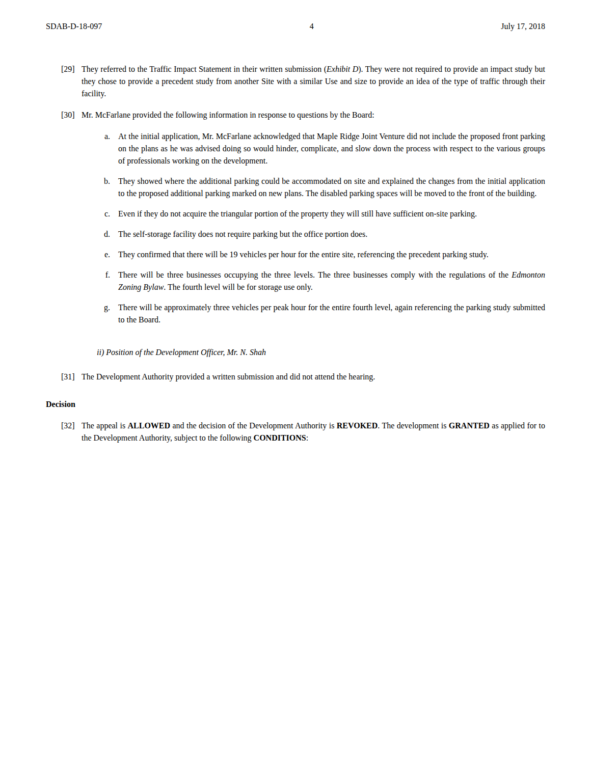SDAB-D-18-097
4
July 17, 2018
[29]
They referred to the Traffic Impact Statement in their written submission (Exhibit D). They were not required to provide an impact study but they chose to provide a precedent study from another Site with a similar Use and size to provide an idea of the type of traffic through their facility.
[30]
Mr. McFarlane provided the following information in response to questions by the Board:
At the initial application, Mr. McFarlane acknowledged that Maple Ridge Joint Venture did not include the proposed front parking on the plans as he was advised doing so would hinder, complicate, and slow down the process with respect to the various groups of professionals working on the development.
They showed where the additional parking could be accommodated on site and explained the changes from the initial application to the proposed additional parking marked on new plans. The disabled parking spaces will be moved to the front of the building.
Even if they do not acquire the triangular portion of the property they will still have sufficient on-site parking.
The self-storage facility does not require parking but the office portion does.
They confirmed that there will be 19 vehicles per hour for the entire site, referencing the precedent parking study.
There will be three businesses occupying the three levels. The three businesses comply with the regulations of the Edmonton Zoning Bylaw. The fourth level will be for storage use only.
There will be approximately three vehicles per peak hour for the entire fourth level, again referencing the parking study submitted to the Board.
ii) Position of the Development Officer, Mr. N. Shah
[31]
The Development Authority provided a written submission and did not attend the hearing.
Decision
[32]
The appeal is ALLOWED and the decision of the Development Authority is REVOKED. The development is GRANTED as applied for to the Development Authority, subject to the following CONDITIONS: